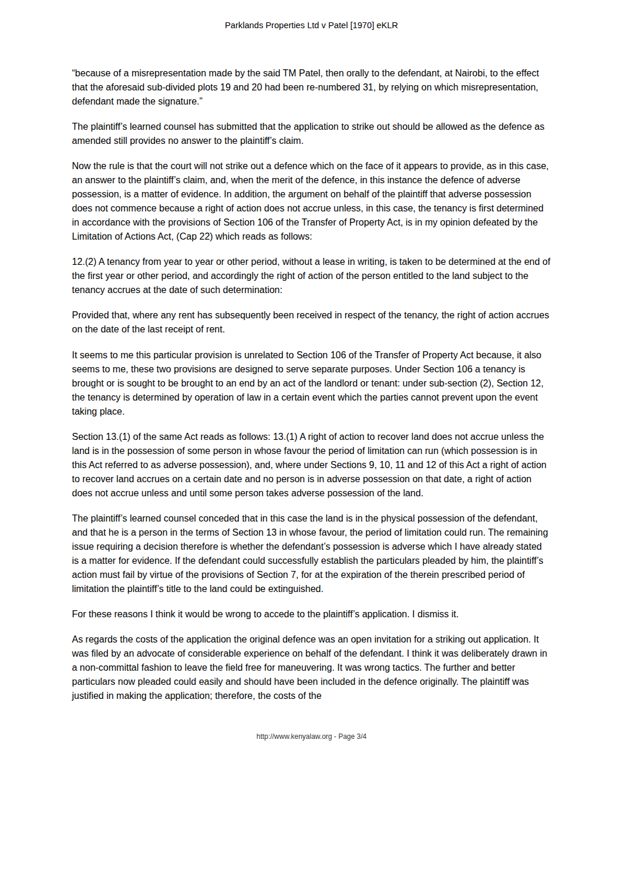Parklands Properties Ltd v Patel [1970] eKLR
“because of a misrepresentation made by the said TM Patel, then orally to the defendant, at Nairobi, to the effect that the aforesaid sub-divided plots 19 and 20 had been re-numbered 31, by relying on which misrepresentation, defendant made the signature.”
The plaintiff’s learned counsel has submitted that the application to strike out should be allowed as the defence as amended still provides no answer to the plaintiff’s claim.
Now the rule is that the court will not strike out a defence which on the face of it appears to provide, as in this case, an answer to the plaintiff’s claim, and, when the merit of the defence, in this instance the defence of adverse possession, is a matter of evidence. In addition, the argument on behalf of the plaintiff that adverse possession does not commence because a right of action does not accrue unless, in this case, the tenancy is first determined in accordance with the provisions of Section 106 of the Transfer of Property Act, is in my opinion defeated by the Limitation of Actions Act, (Cap 22) which reads as follows:
12.(2) A tenancy from year to year or other period, without a lease in writing, is taken to be determined at the end of the first year or other period, and accordingly the right of action of the person entitled to the land subject to the tenancy accrues at the date of such determination:
Provided that, where any rent has subsequently been received in respect of the tenancy, the right of action accrues on the date of the last receipt of rent.
It seems to me this particular provision is unrelated to Section 106 of the Transfer of Property Act because, it also seems to me, these two provisions are designed to serve separate purposes. Under Section 106 a tenancy is brought or is sought to be brought to an end by an act of the landlord or tenant: under sub-section (2), Section 12, the tenancy is determined by operation of law in a certain event which the parties cannot prevent upon the event taking place.
Section 13.(1) of the same Act reads as follows: 13.(1) A right of action to recover land does not accrue unless the land is in the possession of some person in whose favour the period of limitation can run (which possession is in this Act referred to as adverse possession), and, where under Sections 9, 10, 11 and 12 of this Act a right of action to recover land accrues on a certain date and no person is in adverse possession on that date, a right of action does not accrue unless and until some person takes adverse possession of the land.
The plaintiff’s learned counsel conceded that in this case the land is in the physical possession of the defendant, and that he is a person in the terms of Section 13 in whose favour, the period of limitation could run. The remaining issue requiring a decision therefore is whether the defendant’s possession is adverse which I have already stated is a matter for evidence. If the defendant could successfully establish the particulars pleaded by him, the plaintiff’s action must fail by virtue of the provisions of Section 7, for at the expiration of the therein prescribed period of limitation the plaintiff’s title to the land could be extinguished.
For these reasons I think it would be wrong to accede to the plaintiff’s application. I dismiss it.
As regards the costs of the application the original defence was an open invitation for a striking out application. It was filed by an advocate of considerable experience on behalf of the defendant. I think it was deliberately drawn in a non-committal fashion to leave the field free for maneuvering. It was wrong tactics. The further and better particulars now pleaded could easily and should have been included in the defence originally. The plaintiff was justified in making the application; therefore, the costs of the
http://www.kenyalaw.org - Page 3/4